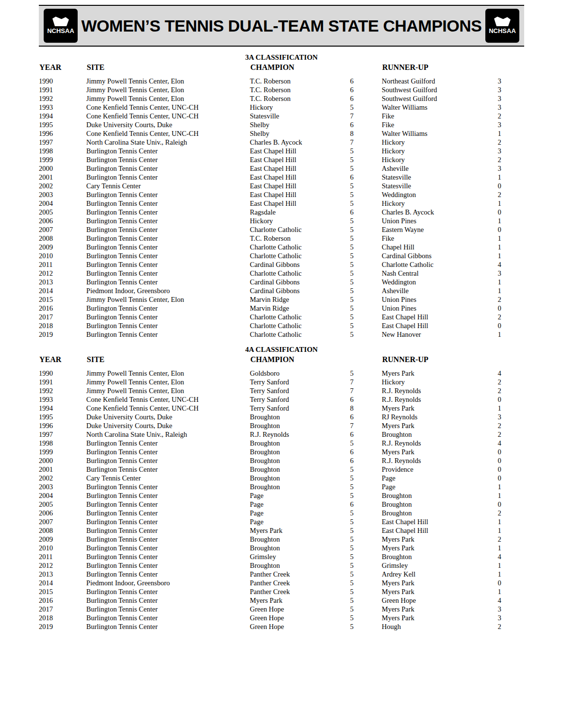NCHSAA
WOMEN’S TENNIS DUAL-TEAM STATE CHAMPIONS
NCHSAA
3A CLASSIFICATION
| YEAR | SITE | CHAMPION | | RUNNER-UP | |
| --- | --- | --- | --- | --- | --- |
| 1990 | Jimmy Powell Tennis Center, Elon | T.C. Roberson | 6 | Northeast Guilford | 3 |
| 1991 | Jimmy Powell Tennis Center, Elon | T.C. Roberson | 6 | Southwest Guilford | 3 |
| 1992 | Jimmy Powell Tennis Center, Elon | T.C. Roberson | 6 | Southwest Guilford | 3 |
| 1993 | Cone Kenfield Tennis Center, UNC-CH | Hickory | 5 | Walter Williams | 3 |
| 1994 | Cone Kenfield Tennis Center, UNC-CH | Statesville | 7 | Fike | 2 |
| 1995 | Duke University Courts, Duke | Shelby | 6 | Fike | 3 |
| 1996 | Cone Kenfield Tennis Center, UNC-CH | Shelby | 8 | Walter Williams | 1 |
| 1997 | North Carolina State Univ., Raleigh | Charles B. Aycock | 7 | Hickory | 2 |
| 1998 | Burlington Tennis Center | East Chapel Hill | 5 | Hickory | 3 |
| 1999 | Burlington Tennis Center | East Chapel Hill | 5 | Hickory | 2 |
| 2000 | Burlington Tennis Center | East Chapel Hill | 5 | Asheville | 3 |
| 2001 | Burlington Tennis Center | East Chapel Hill | 6 | Statesville | 1 |
| 2002 | Cary Tennis Center | East Chapel Hill | 5 | Statesville | 0 |
| 2003 | Burlington Tennis Center | East Chapel Hill | 5 | Weddington | 2 |
| 2004 | Burlington Tennis Center | East Chapel Hill | 5 | Hickory | 1 |
| 2005 | Burlington Tennis Center | Ragsdale | 6 | Charles B. Aycock | 0 |
| 2006 | Burlington Tennis Center | Hickory | 5 | Union Pines | 1 |
| 2007 | Burlington Tennis Center | Charlotte Catholic | 5 | Eastern Wayne | 0 |
| 2008 | Burlington Tennis Center | T.C. Roberson | 5 | Fike | 1 |
| 2009 | Burlington Tennis Center | Charlotte Catholic | 5 | Chapel Hill | 1 |
| 2010 | Burlington Tennis Center | Charlotte Catholic | 5 | Cardinal Gibbons | 1 |
| 2011 | Burlington Tennis Center | Cardinal Gibbons | 5 | Charlotte Catholic | 4 |
| 2012 | Burlington Tennis Center | Charlotte Catholic | 5 | Nash Central | 3 |
| 2013 | Burlington Tennis Center | Cardinal Gibbons | 5 | Weddington | 1 |
| 2014 | Piedmont Indoor, Greensboro | Cardinal Gibbons | 5 | Asheville | 1 |
| 2015 | Jimmy Powell Tennis Center, Elon | Marvin Ridge | 5 | Union Pines | 2 |
| 2016 | Burlington Tennis Center | Marvin Ridge | 5 | Union Pines | 0 |
| 2017 | Burlington Tennis Center | Charlotte Catholic | 5 | East Chapel Hill | 2 |
| 2018 | Burlington Tennis Center | Charlotte Catholic | 5 | East Chapel Hill | 0 |
| 2019 | Burlington Tennis Center | Charlotte Catholic | 5 | New Hanover | 1 |
4A CLASSIFICATION
| YEAR | SITE | CHAMPION | | RUNNER-UP | |
| --- | --- | --- | --- | --- | --- |
| 1990 | Jimmy Powell Tennis Center, Elon | Goldsboro | 5 | Myers Park | 4 |
| 1991 | Jimmy Powell Tennis Center, Elon | Terry Sanford | 7 | Hickory | 2 |
| 1992 | Jimmy Powell Tennis Center, Elon | Terry Sanford | 7 | R.J. Reynolds | 2 |
| 1993 | Cone Kenfield Tennis Center, UNC-CH | Terry Sanford | 6 | R.J. Reynolds | 0 |
| 1994 | Cone Kenfield Tennis Center, UNC-CH | Terry Sanford | 8 | Myers Park | 1 |
| 1995 | Duke University Courts, Duke | Broughton | 6 | RJ Reynolds | 3 |
| 1996 | Duke University Courts, Duke | Broughton | 7 | Myers Park | 2 |
| 1997 | North Carolina State Univ., Raleigh | R.J. Reynolds | 6 | Broughton | 2 |
| 1998 | Burlington Tennis Center | Broughton | 5 | R.J. Reynolds | 4 |
| 1999 | Burlington Tennis Center | Broughton | 6 | Myers Park | 0 |
| 2000 | Burlington Tennis Center | Broughton | 6 | R.J. Reynolds | 0 |
| 2001 | Burlington Tennis Center | Broughton | 5 | Providence | 0 |
| 2002 | Cary Tennis Center | Broughton | 5 | Page | 0 |
| 2003 | Burlington Tennis Center | Broughton | 5 | Page | 1 |
| 2004 | Burlington Tennis Center | Page | 5 | Broughton | 1 |
| 2005 | Burlington Tennis Center | Page | 6 | Broughton | 0 |
| 2006 | Burlington Tennis Center | Page | 5 | Broughton | 2 |
| 2007 | Burlington Tennis Center | Page | 5 | East Chapel Hill | 1 |
| 2008 | Burlington Tennis Center | Myers Park | 5 | East Chapel Hill | 1 |
| 2009 | Burlington Tennis Center | Broughton | 5 | Myers Park | 2 |
| 2010 | Burlington Tennis Center | Broughton | 5 | Myers Park | 1 |
| 2011 | Burlington Tennis Center | Grimsley | 5 | Broughton | 4 |
| 2012 | Burlington Tennis Center | Broughton | 5 | Grimsley | 1 |
| 2013 | Burlington Tennis Center | Panther Creek | 5 | Ardrey Kell | 1 |
| 2014 | Piedmont Indoor, Greensboro | Panther Creek | 5 | Myers Park | 0 |
| 2015 | Burlington Tennis Center | Panther Creek | 5 | Myers Park | 1 |
| 2016 | Burlington Tennis Center | Myers Park | 5 | Green Hope | 4 |
| 2017 | Burlington Tennis Center | Green Hope | 5 | Myers Park | 3 |
| 2018 | Burlington Tennis Center | Green Hope | 5 | Myers Park | 3 |
| 2019 | Burlington Tennis Center | Green Hope | 5 | Hough | 2 |